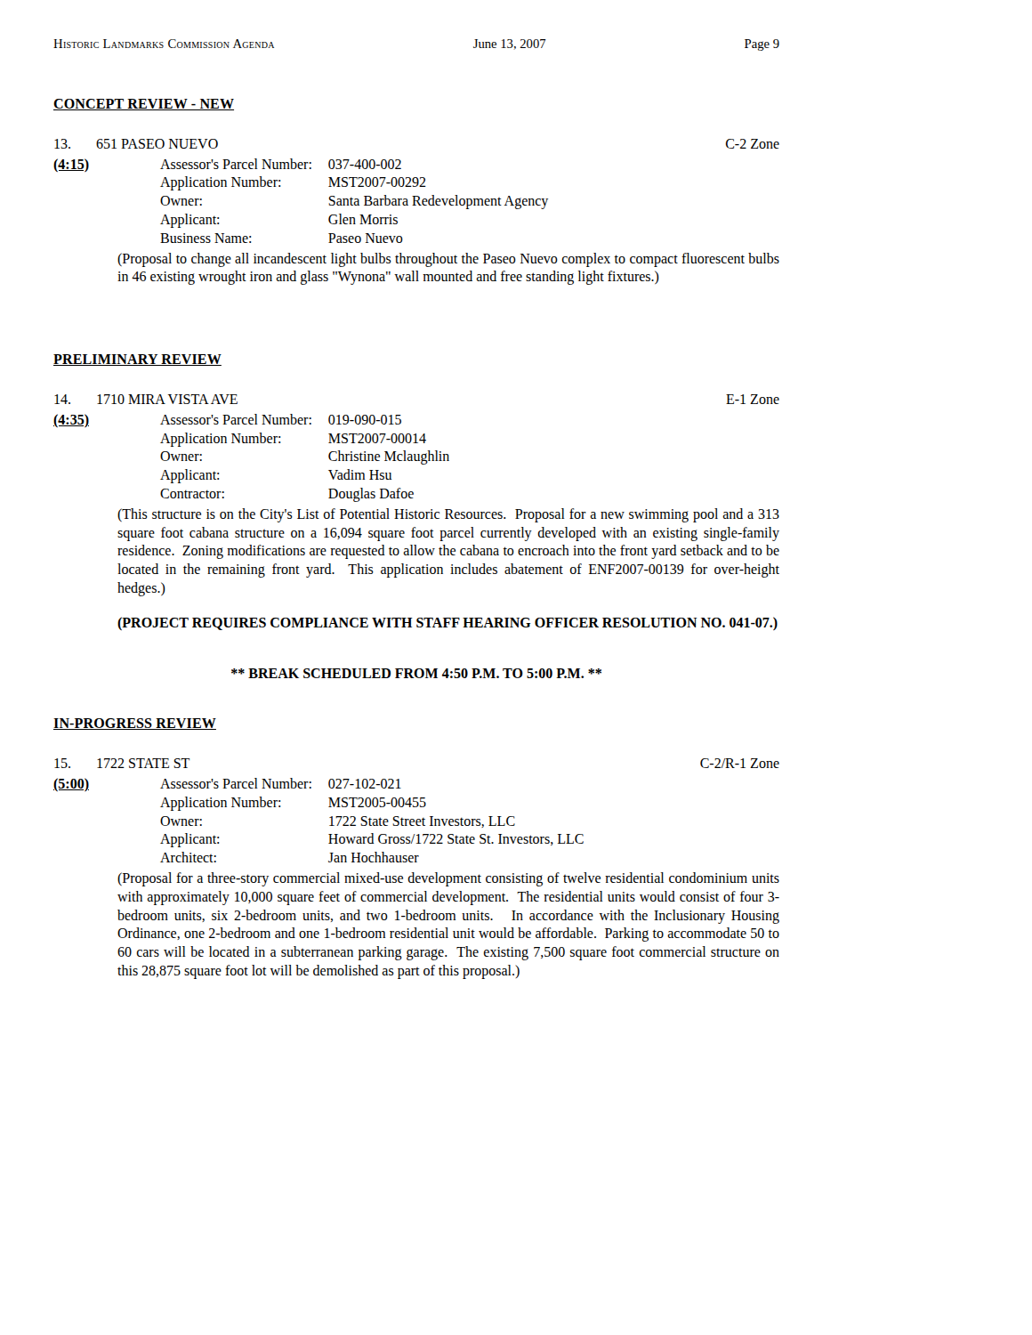Historic Landmarks Commission Agenda
June 13, 2007
Page 9
CONCEPT REVIEW - NEW
13.
651 PASEO NUEVO
C-2 Zone
(4:15)
| Assessor's Parcel Number: | 037-400-002 |
| Application Number: | MST2007-00292 |
| Owner: | Santa Barbara Redevelopment Agency |
| Applicant: | Glen Morris |
| Business Name: | Paseo Nuevo |
(Proposal to change all incandescent light bulbs throughout the Paseo Nuevo complex to compact fluorescent bulbs in 46 existing wrought iron and glass "Wynona" wall mounted and free standing light fixtures.)
PRELIMINARY REVIEW
14.
1710 MIRA VISTA AVE
E-1 Zone
(4:35)
| Assessor's Parcel Number: | 019-090-015 |
| Application Number: | MST2007-00014 |
| Owner: | Christine Mclaughlin |
| Applicant: | Vadim Hsu |
| Contractor: | Douglas Dafoe |
(This structure is on the City's List of Potential Historic Resources. Proposal for a new swimming pool and a 313 square foot cabana structure on a 16,094 square foot parcel currently developed with an existing single-family residence. Zoning modifications are requested to allow the cabana to encroach into the front yard setback and to be located in the remaining front yard. This application includes abatement of ENF2007-00139 for over-height hedges.)
(PROJECT REQUIRES COMPLIANCE WITH STAFF HEARING OFFICER RESOLUTION NO. 041-07.)
** BREAK SCHEDULED FROM 4:50 P.M. TO 5:00 P.M. **
IN-PROGRESS REVIEW
15.
1722 STATE ST
C-2/R-1 Zone
(5:00)
| Assessor's Parcel Number: | 027-102-021 |
| Application Number: | MST2005-00455 |
| Owner: | 1722 State Street Investors, LLC |
| Applicant: | Howard Gross/1722 State St. Investors, LLC |
| Architect: | Jan Hochhauser |
(Proposal for a three-story commercial mixed-use development consisting of twelve residential condominium units with approximately 10,000 square feet of commercial development. The residential units would consist of four 3-bedroom units, six 2-bedroom units, and two 1-bedroom units. In accordance with the Inclusionary Housing Ordinance, one 2-bedroom and one 1-bedroom residential unit would be affordable. Parking to accommodate 50 to 60 cars will be located in a subterranean parking garage. The existing 7,500 square foot commercial structure on this 28,875 square foot lot will be demolished as part of this proposal.)